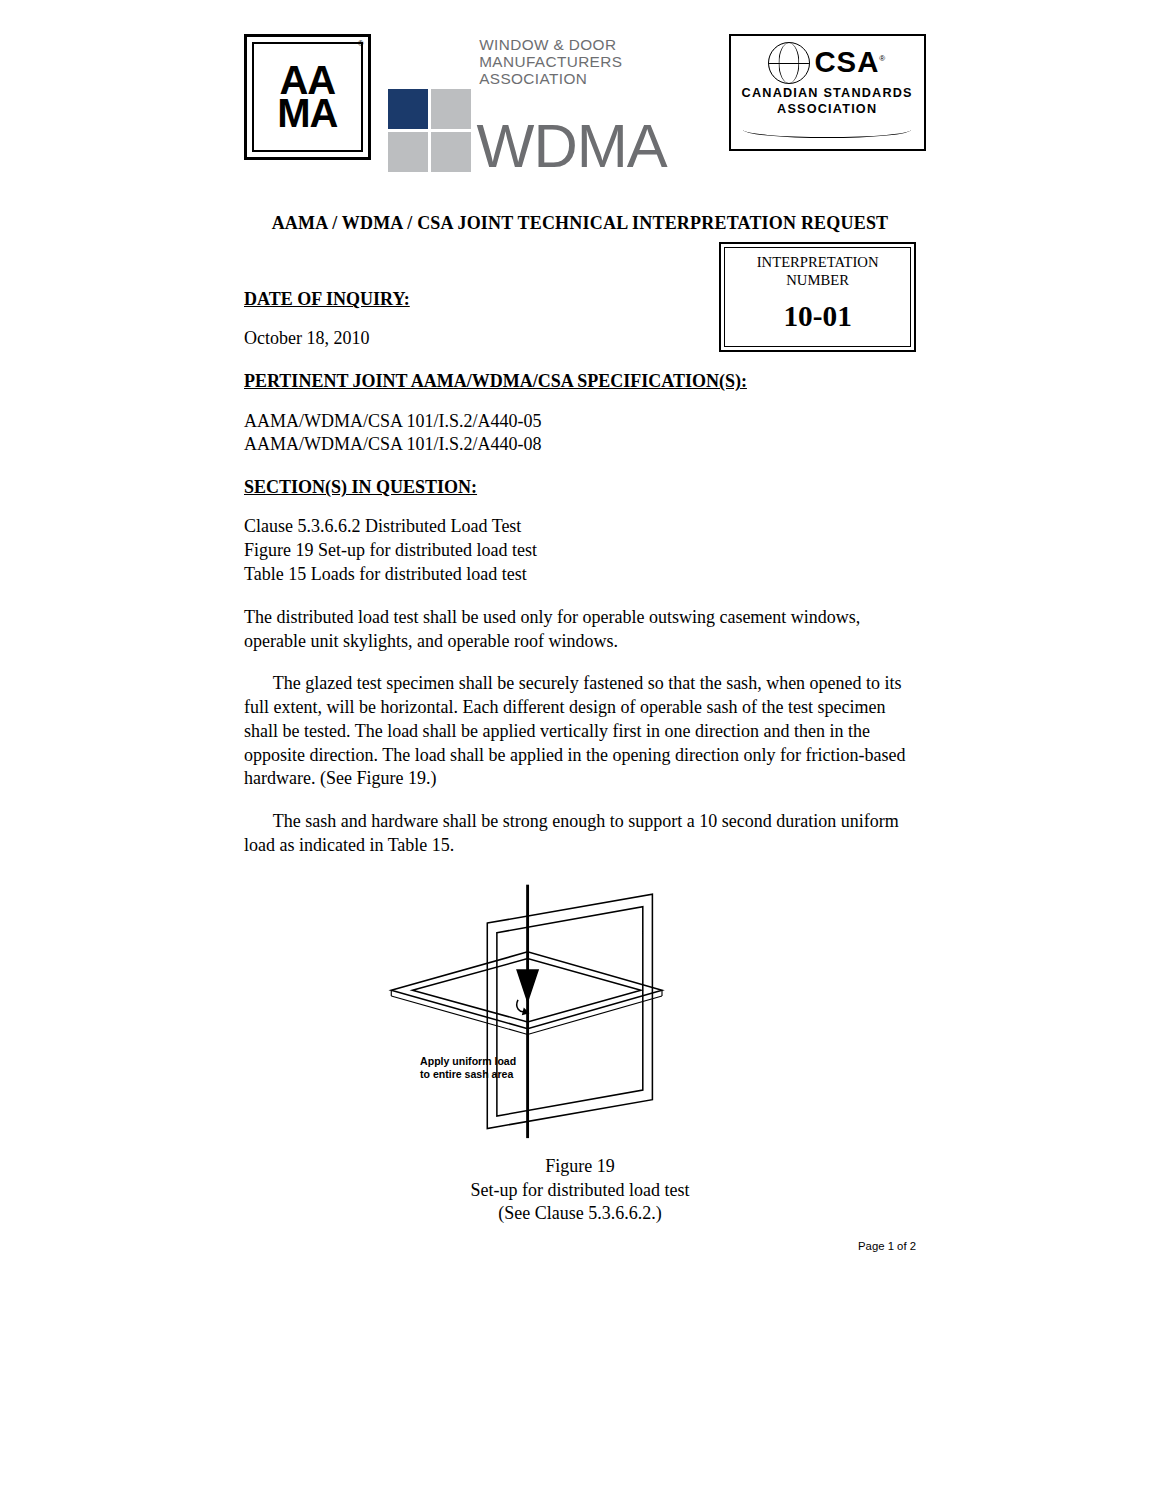AA MA
®
Window & Door
Manufacturers Association
WDMA
CSA®
CANADIAN STANDARDS
ASSOCIATION
AAMA / WDMA / CSA JOINT TECHNICAL INTERPRETATION REQUEST
INTERPRETATION
NUMBER
10-01
DATE OF INQUIRY:
October 18, 2010
PERTINENT JOINT AAMA/WDMA/CSA SPECIFICATION(S):
AAMA/WDMA/CSA 101/I.S.2/A440-05
AAMA/WDMA/CSA 101/I.S.2/A440-08
SECTION(S) IN QUESTION:
Clause 5.3.6.6.2 Distributed Load Test
Figure 19 Set-up for distributed load test
Table 15 Loads for distributed load test
The distributed load test shall be used only for operable outswing casement windows, operable unit skylights, and operable roof windows.
The glazed test specimen shall be securely fastened so that the sash, when opened to its full extent, will be horizontal. Each different design of operable sash of the test specimen shall be tested. The load shall be applied vertically first in one direction and then in the opposite direction. The load shall be applied in the opening direction only for friction-based hardware. (See Figure 19.)
The sash and hardware shall be strong enough to support a 10 second duration uniform load as indicated in Table 15.
Apply uniform load to entire sash area
Figure 19
Set-up for distributed load test
(See Clause 5.3.6.6.2.)
Page 1 of 2